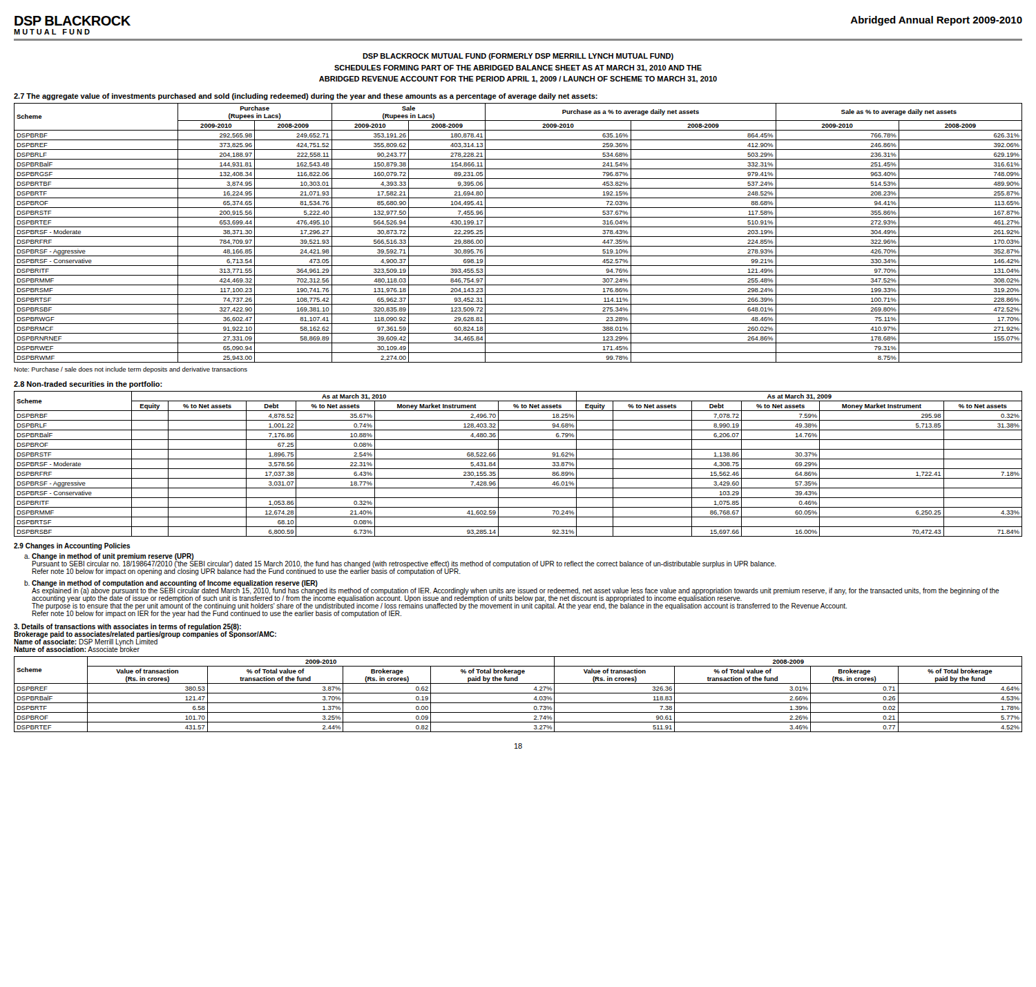DSP BLACKROCK
MUTUAL FUND
Abridged Annual Report 2009-2010
DSP BLACKROCK MUTUAL FUND (FORMERLY DSP MERRILL LYNCH MUTUAL FUND)
SCHEDULES FORMING PART OF THE ABRIDGED BALANCE SHEET AS AT MARCH 31, 2010 AND THE
ABRIDGED REVENUE ACCOUNT FOR THE PERIOD APRIL 1, 2009 / LAUNCH OF SCHEME TO MARCH 31, 2010
2.7 The aggregate value of investments purchased and sold (including redeemed) during the year and these amounts as a percentage of average daily net assets:
| Scheme | Purchase (Rupees in Lacs) | Sale (Rupees in Lacs) | Purchase as a % to average daily net assets | Sale as % to average daily net assets |
| --- | --- | --- | --- | --- |
| 2009-2010 | 2008-2009 | 2009-2010 | 2008-2009 | 2009-2010 | 2008-2009 | 2009-2010 | 2008-2009 |
| DSPBRBF | 292,565.98 | 249,652.71 | 353,191.26 | 180,878.41 | 635.16% | 864.45% | 766.78% | 626.31% |
| DSPBREF | 373,825.96 | 424,751.52 | 355,809.62 | 403,314.13 | 259.36% | 412.90% | 246.86% | 392.06% |
| DSPBRLF | 204,188.97 | 222,558.11 | 90,243.77 | 278,228.21 | 534.68% | 503.29% | 236.31% | 629.19% |
| DSPBRBalF | 144,931.81 | 162,543.48 | 150,879.38 | 154,866.11 | 241.54% | 332.31% | 251.45% | 316.61% |
| DSPBRGSF | 132,408.34 | 116,822.06 | 160,079.72 | 89,231.05 | 796.87% | 979.41% | 963.40% | 748.09% |
| DSPBRTBF | 3,874.95 | 10,303.01 | 4,393.33 | 9,395.06 | 453.82% | 537.24% | 514.53% | 489.90% |
| DSPBRTF | 16,224.95 | 21,071.93 | 17,582.21 | 21,694.80 | 192.15% | 248.52% | 208.23% | 255.87% |
| DSPBROF | 65,374.65 | 81,534.76 | 85,680.90 | 104,495.41 | 72.03% | 88.68% | 94.41% | 113.65% |
| DSPBRSTF | 200,915.56 | 5,222.40 | 132,977.50 | 7,455.96 | 537.67% | 117.58% | 355.86% | 167.87% |
| DSPBRTEF | 653,699.44 | 476,495.10 | 564,526.94 | 430,199.17 | 316.04% | 510.91% | 272.93% | 461.27% |
| DSPBRSF - Moderate | 38,371.30 | 17,296.27 | 30,873.72 | 22,295.25 | 378.43% | 203.19% | 304.49% | 261.92% |
| DSPBRFRF | 784,709.97 | 39,521.93 | 566,516.33 | 29,886.00 | 447.35% | 224.85% | 322.96% | 170.03% |
| DSPBRSF - Aggressive | 48,166.85 | 24,421.98 | 39,592.71 | 30,895.76 | 519.10% | 278.93% | 426.70% | 352.87% |
| DSPBRSF - Conservative | 6,713.54 | 473.05 | 4,900.37 | 698.19 | 452.57% | 99.21% | 330.34% | 146.42% |
| DSPBRITF | 313,771.55 | 364,961.29 | 323,509.19 | 393,455.53 | 94.76% | 121.49% | 97.70% | 131.04% |
| DSPBRMMF | 424,469.32 | 702,312.56 | 480,118.03 | 846,754.97 | 307.24% | 255.48% | 347.52% | 308.02% |
| DSPBRSMF | 117,100.23 | 190,741.76 | 131,976.18 | 204,143.23 | 176.86% | 298.24% | 199.33% | 319.20% |
| DSPBRTSF | 74,737.26 | 108,775.42 | 65,962.37 | 93,452.31 | 114.11% | 266.39% | 100.71% | 228.86% |
| DSPBRSBF | 327,422.90 | 169,381.10 | 320,835.89 | 123,509.72 | 275.34% | 648.01% | 269.80% | 472.52% |
| DSPBRWGF | 36,602.47 | 81,107.41 | 118,090.92 | 29,628.81 | 23.28% | 48.46% | 75.11% | 17.70% |
| DSPBRMCF | 91,922.10 | 58,162.62 | 97,361.59 | 60,824.18 | 388.01% | 260.02% | 410.97% | 271.92% |
| DSPBRNRNEF | 27,331.09 | 58,869.89 | 39,609.42 | 34,465.84 | 123.29% | 264.86% | 178.68% | 155.07% |
| DSPBRWEF | 65,090.94 | | 30,109.49 | | 171.45% | | 79.31% | |
| DSPBRWMF | 25,943.00 | | 2,274.00 | | 99.78% | | 8.75% | |
Note: Purchase / sale does not include term deposits and derivative transactions
2.8 Non-traded securities in the portfolio:
| Scheme | As at March 31, 2010 | As at March 31, 2009 |
| --- | --- | --- |
| Equity | % to Net assets | Debt | % to Net assets | Money Market Instrument | % to Net assets | Equity | % to Net assets | Debt | % to Net assets | Money Market Instrument | % to Net assets |
| DSPBRBF | | | 4,878.52 | 35.67% | 2,496.70 | 18.25% | | | 7,078.72 | 7.59% | 295.98 | 0.32% |
| DSPBRLF | | | 1,001.22 | 0.74% | 128,403.32 | 94.68% | | | 8,990.19 | 49.38% | 5,713.85 | 31.38% |
| DSPBRBalF | | | 7,176.86 | 10.88% | 4,480.36 | 6.79% | | | 6,206.07 | 14.76% | | |
| DSPBROF | | | 67.25 | 0.08% | | | | | | | | |
| DSPBRSTF | | | 1,896.75 | 2.54% | 68,522.66 | 91.62% | | | 1,138.86 | 30.37% | | |
| DSPBRSF - Moderate | | | 3,578.56 | 22.31% | 5,431.84 | 33.87% | | | 4,308.75 | 69.29% | | |
| DSPBRFRF | | | 17,037.38 | 6.43% | 230,155.35 | 86.89% | | | 15,562.46 | 64.86% | 1,722.41 | 7.18% |
| DSPBRSF - Aggressive | | | 3,031.07 | 18.77% | 7,428.96 | 46.01% | | | 3,429.60 | 57.35% | | |
| DSPBRSF - Conservative | | | | | | | | | 103.29 | 39.43% | | |
| DSPBRITF | | | 1,053.86 | 0.32% | | | | | 1,075.85 | 0.46% | | |
| DSPBRMMF | | | 12,674.28 | 21.40% | 41,602.59 | 70.24% | | | 86,768.67 | 60.05% | 6,250.25 | 4.33% |
| DSPBRTSF | | | 68.10 | 0.08% | | | | | | | | |
| DSPBRSBF | | | 6,800.59 | 6.73% | 93,285.14 | 92.31% | | | 15,697.66 | 16.00% | 70,472.43 | 71.84% |
2.9 Changes in Accounting Policies
Change in method of unit premium reserve (UPR)
Pursuant to SEBI circular no. 18/198647/2010 ('the SEBI circular') dated 15 March 2010, the fund has changed (with retrospective effect) its method of computation of UPR to reflect the correct balance of un-distributable surplus in UPR balance.
Refer note 10 below for impact on opening and closing UPR balance had the Fund continued to use the earlier basis of computation of UPR.
Change in method of computation and accounting of Income equalization reserve (IER)
As explained in (a) above pursuant to the SEBI circular dated March 15, 2010, fund has changed its method of computation of IER. Accordingly when units are issued or redeemed, net asset value less face value and appropriation towards unit premium reserve, if any, for the transacted units, from the beginning of the accounting year upto the date of issue or redemption of such unit is transferred to / from the income equalisation account. Upon issue and redemption of units below par, the net discount is appropriated to income equalisation reserve.
The purpose is to ensure that the per unit amount of the continuing unit holders' share of the undistributed income / loss remains unaffected by the movement in unit capital. At the year end, the balance in the equalisation account is transferred to the Revenue Account.
Refer note 10 below for impact on IER for the year had the Fund continued to use the earlier basis of computation of IER.
3. Details of transactions with associates in terms of regulation 25(8):
Brokerage paid to associates/related parties/group companies of Sponsor/AMC:
Name of associate: DSP Merrill Lynch Limited
Nature of association: Associate broker
| Scheme | 2009-2010 | 2008-2009 |
| --- | --- | --- |
| Value of transaction (Rs. in crores) | % of Total value of transaction of the fund | Brokerage (Rs. in crores) | % of Total brokerage paid by the fund | Value of transaction (Rs. in crores) | % of Total value of transaction of the fund | Brokerage (Rs. in crores) | % of Total brokerage paid by the fund |
| DSPBREF | 380.53 | 3.87% | 0.62 | 4.27% | 326.36 | 3.01% | 0.71 | 4.64% |
| DSPBRBalF | 121.47 | 3.70% | 0.19 | 4.03% | 118.83 | 2.66% | 0.26 | 4.53% |
| DSPBRTF | 6.58 | 1.37% | 0.00 | 0.73% | 7.38 | 1.39% | 0.02 | 1.78% |
| DSPBROF | 101.70 | 3.25% | 0.09 | 2.74% | 90.61 | 2.26% | 0.21 | 5.77% |
| DSPBRTEF | 431.57 | 2.44% | 0.82 | 3.27% | 511.91 | 3.46% | 0.77 | 4.52% |
18